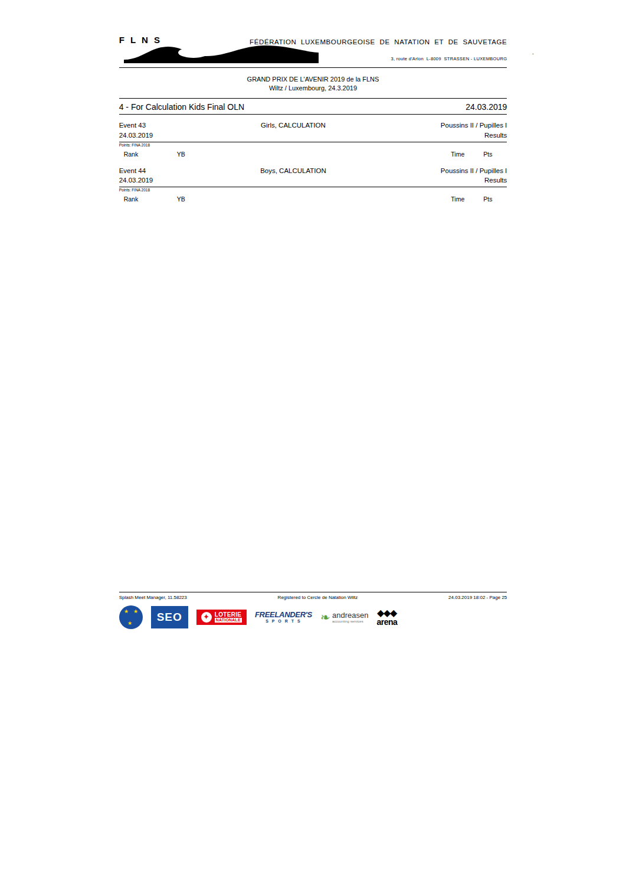.
F L N S
FÉDÉRATION LUXEMBOURGEOISE DE NATATION ET DE SAUVETAGE
3, route d'Arlon L-8009 STRASSEN - LUXEMBOURG
GRAND PRIX DE L'AVENIR 2019 de la FLNS
Wiltz / Luxembourg, 24.3.2019
4 - For Calculation Kids Final OLN
24.03.2019
Event 43
Girls, CALCULATION
Poussins II / Pupilles I
24.03.2019
Results
Points: FINA 2018
Rank
YB
Time
Pts
Event 44
Boys, CALCULATION
Poussins II / Pupilles I
24.03.2019
Results
Points: FINA 2018
Rank
YB
Time
Pts
Splash Meet Manager, 11.58223
Registered to Cercle de Natation Wiltz
24.03.2019 18:02 - Page 25
★ ★ ★
SEO
✦
LOTERIE
NATIONALE
FREELANDER'S
S P O R T S
❧
andreasen
accounting services
◆◆◆
arena